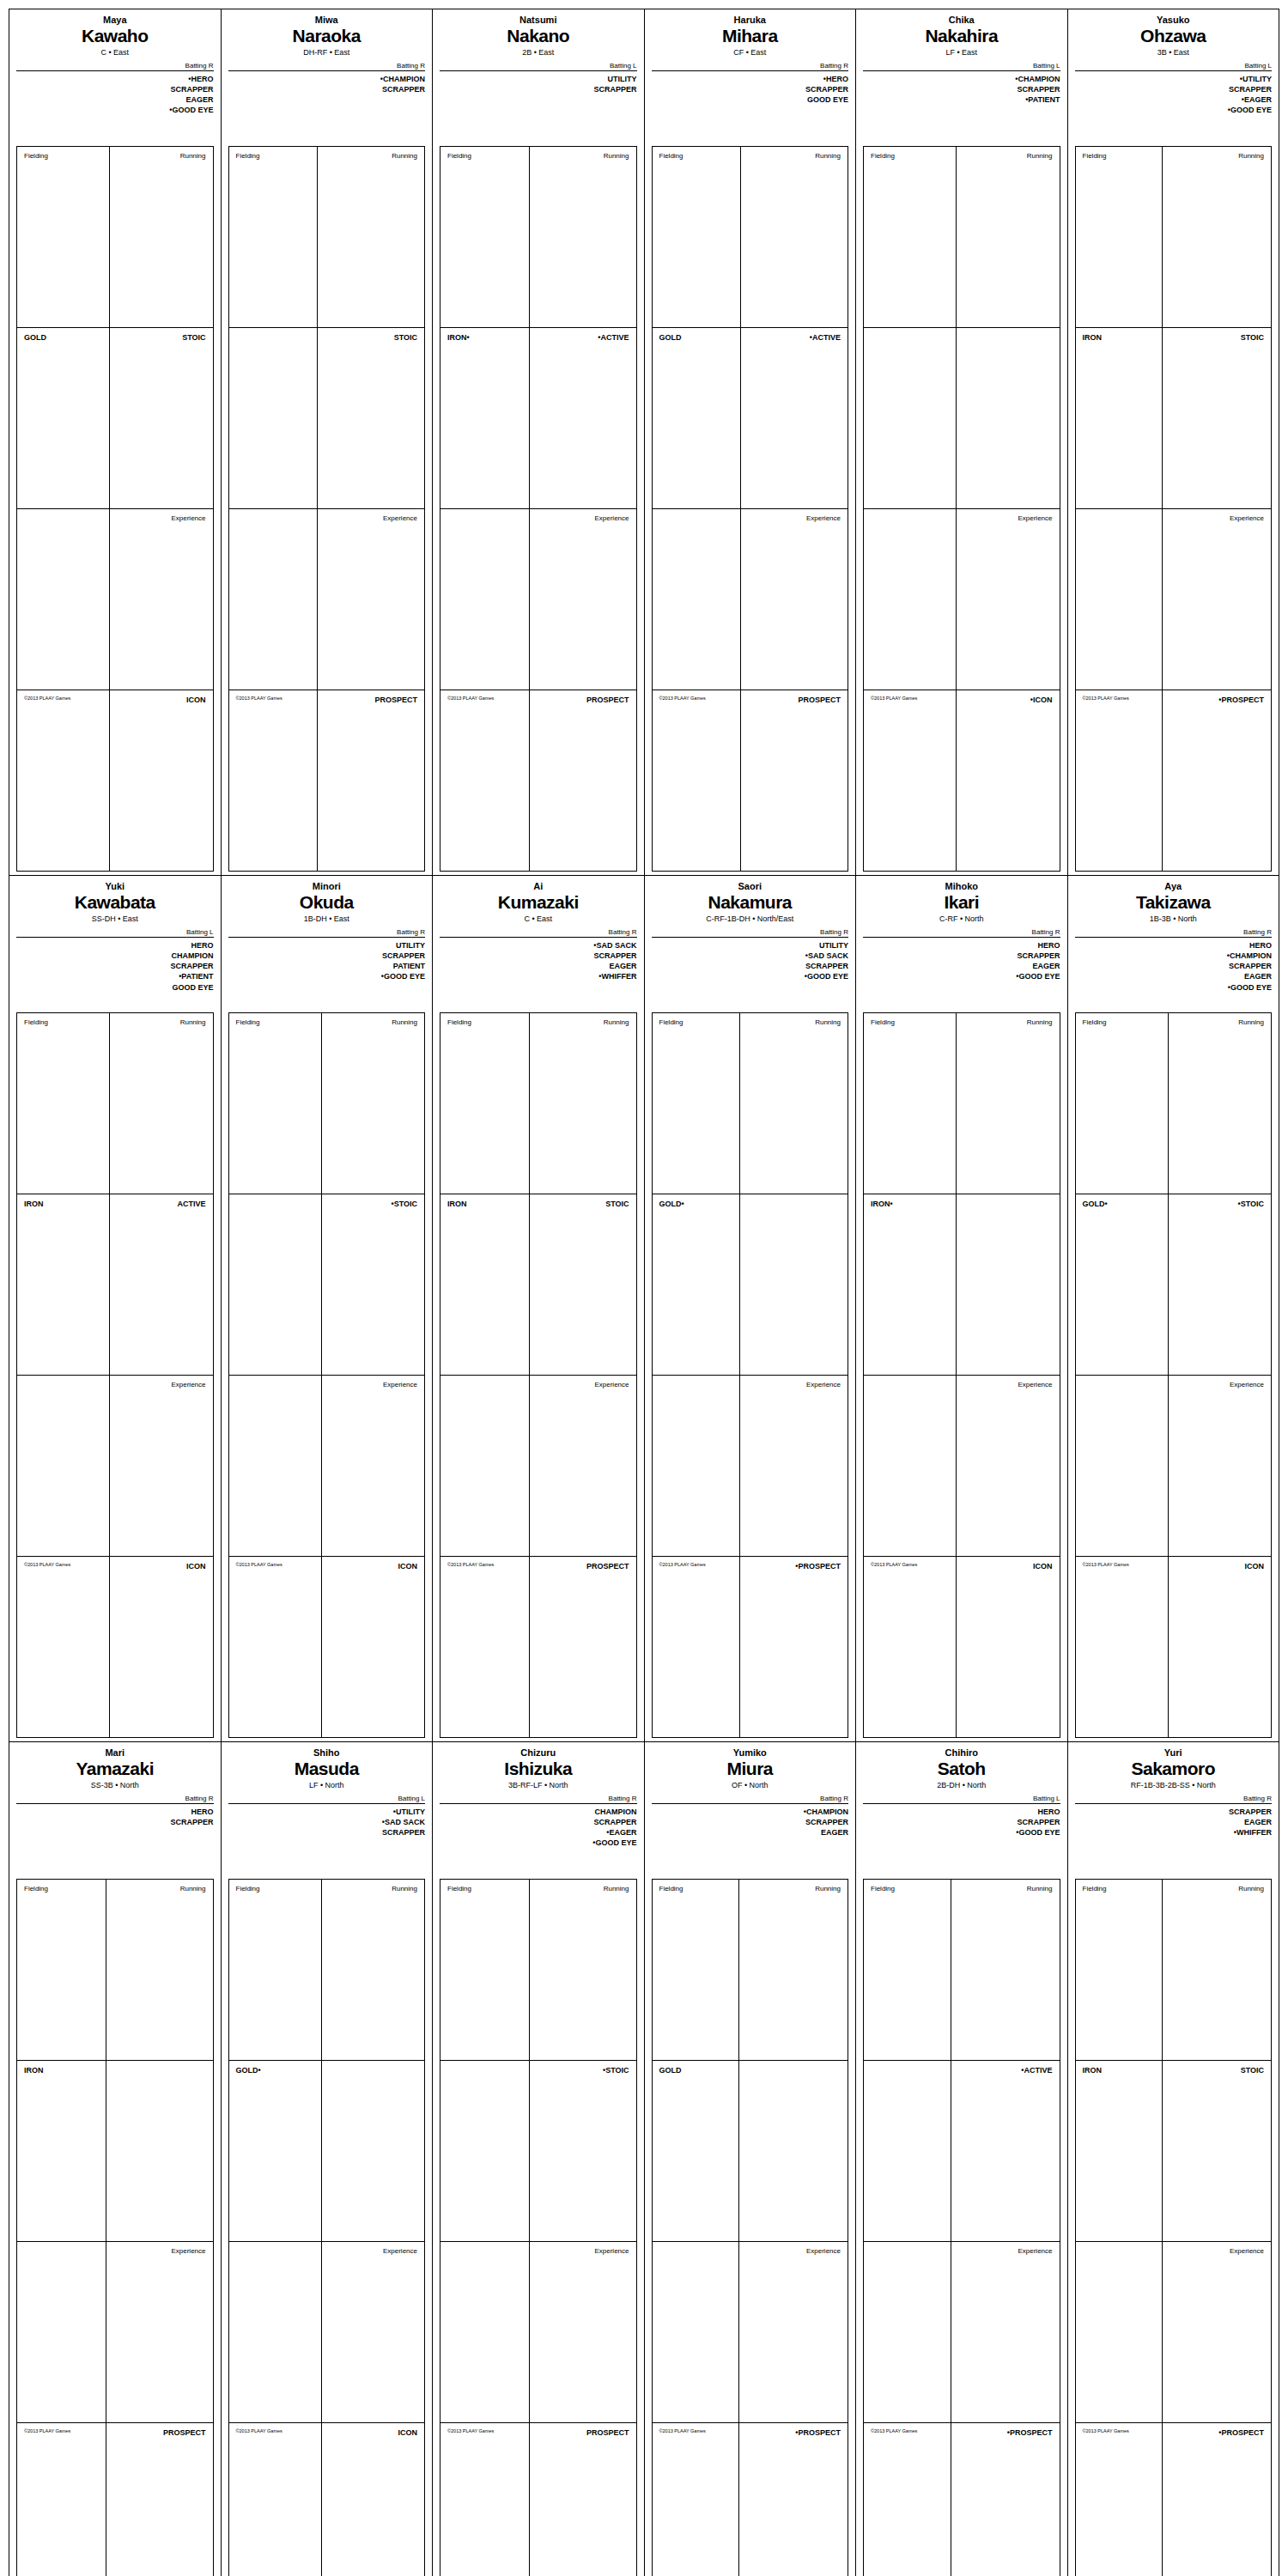| Maya Kawaho C • East Batting R •HERO SCRAPPER EAGER •GOOD EYE / Fielding / Running / / GOLD / STOIC / / / Experience / / ©2013 PLAAY Games / ICON / | Miwa Naraoka DH-RF • East Batting R •CHAMPION SCRAPPER / Fielding / Running / / / STOIC / / / Experience / / ©2013 PLAAY Games / PROSPECT / | Natsumi Nakano 2B • East Batting L UTILITY SCRAPPER / Fielding / Running / / IRON• / •ACTIVE / / / Experience / / ©2013 PLAAY Games / PROSPECT / | Haruka Mihara CF • East Batting R •HERO SCRAPPER GOOD EYE / Fielding / Running / / GOLD / •ACTIVE / / / Experience / / ©2013 PLAAY Games / PROSPECT / | Chika Nakahira LF • East Batting L •CHAMPION SCRAPPER •PATIENT / Fielding / Running / / / Experience / / ©2013 PLAAY Games / •ICON / | Yasuko Ohzawa 3B • East Batting L •UTILITY SCRAPPER •EAGER •GOOD EYE / Fielding / Running / / IRON / STOIC / / / Experience / / ©2013 PLAAY Games / •PROSPECT / |
| Yuki Kawabata SS-DH • East Batting L HERO CHAMPION SCRAPPER •PATIENT GOOD EYE / Fielding / Running / / IRON / ACTIVE / / / Experience / / ©2013 PLAAY Games / ICON / | Minori Okuda 1B-DH • East Batting R UTILITY SCRAPPER PATIENT •GOOD EYE / Fielding / Running / / / •STOIC / / / Experience / / ©2013 PLAAY Games / ICON / | Ai Kumazaki C • East Batting R •SAD SACK SCRAPPER EAGER •WHIFFER / Fielding / Running / / IRON / STOIC / / / Experience / / ©2013 PLAAY Games / PROSPECT / | Saori Nakamura C-RF-1B-DH • North/East Batting R UTILITY •SAD SACK SCRAPPER •GOOD EYE / Fielding / Running / / GOLD• / / / / Experience / / ©2013 PLAAY Games / •PROSPECT / | Mihoko Ikari C-RF • North Batting R HERO SCRAPPER EAGER •GOOD EYE / Fielding / Running / / IRON• / / / / Experience / / ©2013 PLAAY Games / ICON / | Aya Takizawa 1B-3B • North Batting R HERO •CHAMPION SCRAPPER EAGER •GOOD EYE / Fielding / Running / / GOLD• / •STOIC / / / Experience / / ©2013 PLAAY Games / ICON / |
| Mari Yamazaki SS-3B • North Batting R HERO SCRAPPER / Fielding / Running / / IRON / / / / Experience / / ©2013 PLAAY Games / PROSPECT / | Shiho Masuda LF • North Batting L •UTILITY •SAD SACK SCRAPPER / Fielding / Running / / GOLD• / / / / Experience / / ©2013 PLAAY Games / ICON / | Chizuru Ishizuka 3B-RF-LF • North Batting R CHAMPION SCRAPPER •EAGER •GOOD EYE / Fielding / Running / / / •STOIC / / / Experience / / ©2013 PLAAY Games / PROSPECT / | Yumiko Miura OF • North Batting R •CHAMPION SCRAPPER EAGER / Fielding / Running / / GOLD / / / / Experience / / ©2013 PLAAY Games / •PROSPECT / | Chihiro Satoh 2B-DH • North Batting L HERO SCRAPPER •GOOD EYE / Fielding / Running / / / •ACTIVE / / / Experience / / ©2013 PLAAY Games / •PROSPECT / | Yuri Sakamoro RF-1B-3B-2B-SS • North Batting R SCRAPPER EAGER •WHIFFER / Fielding / Running / / IRON / STOIC / / / Experience / / ©2013 PLAAY Games / •PROSPECT / |